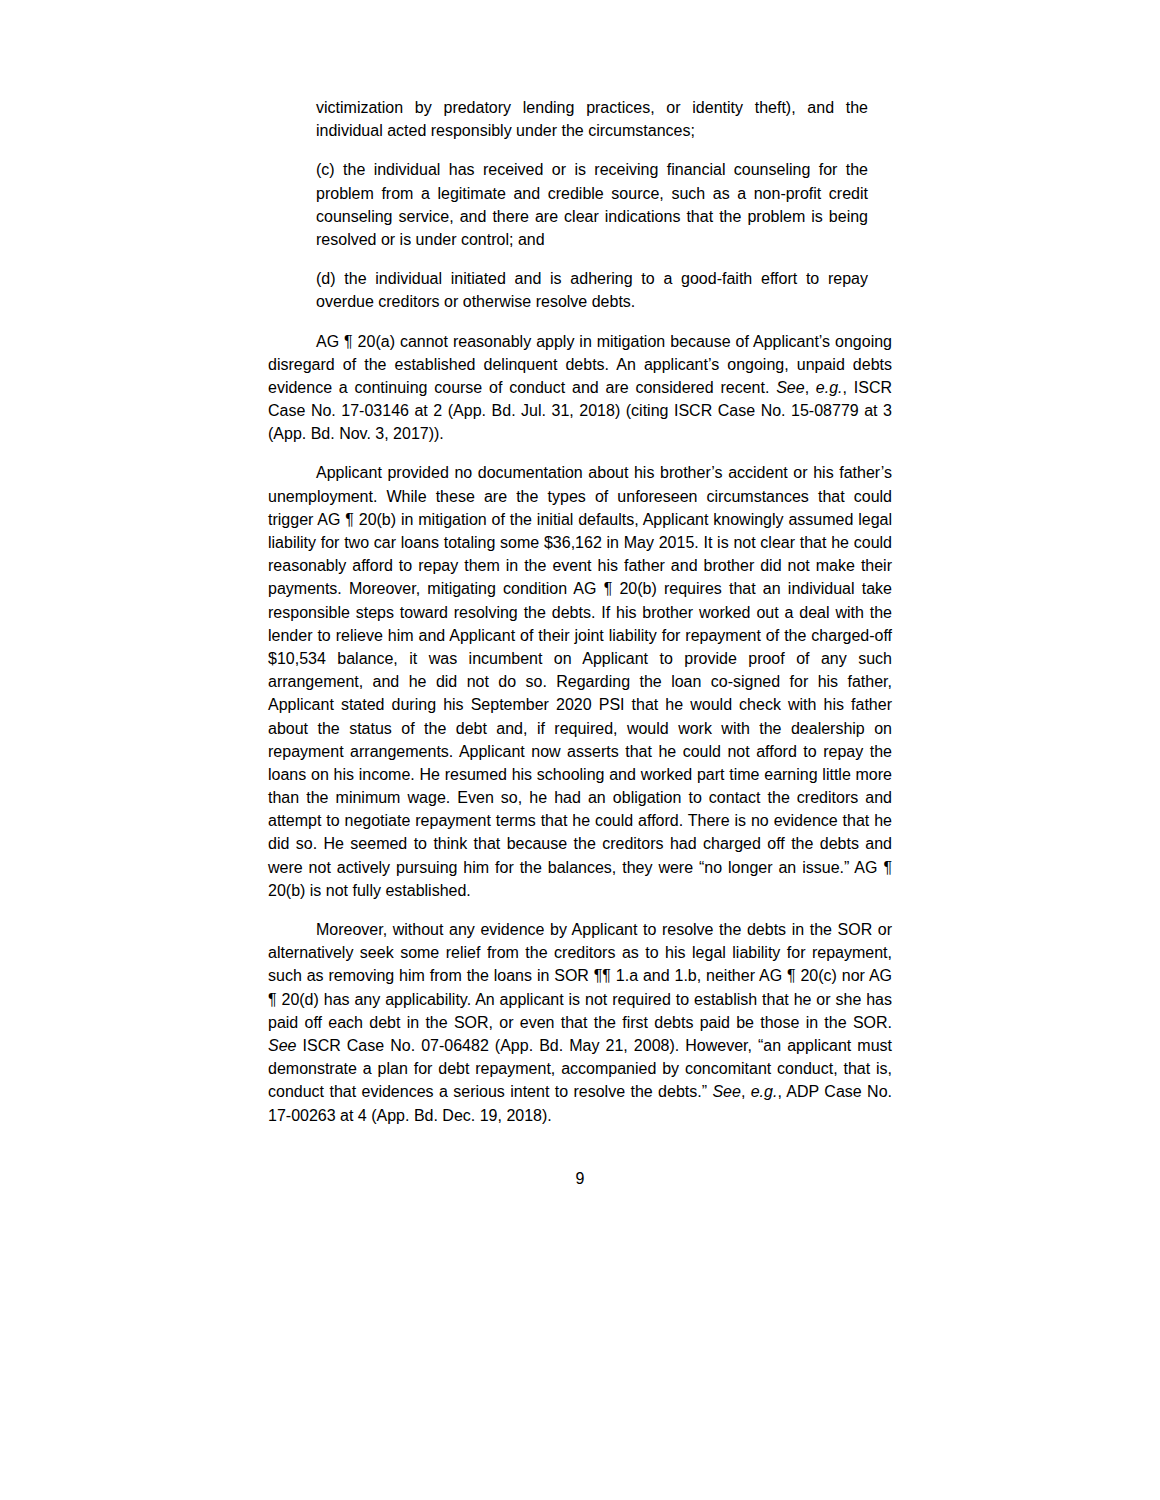victimization by predatory lending practices, or identity theft), and the individual acted responsibly under the circumstances;
(c) the individual has received or is receiving financial counseling for the problem from a legitimate and credible source, such as a non-profit credit counseling service, and there are clear indications that the problem is being resolved or is under control; and
(d) the individual initiated and is adhering to a good-faith effort to repay overdue creditors or otherwise resolve debts.
AG ¶ 20(a) cannot reasonably apply in mitigation because of Applicant’s ongoing disregard of the established delinquent debts. An applicant’s ongoing, unpaid debts evidence a continuing course of conduct and are considered recent. See, e.g., ISCR Case No. 17-03146 at 2 (App. Bd. Jul. 31, 2018) (citing ISCR Case No. 15-08779 at 3 (App. Bd. Nov. 3, 2017)).
Applicant provided no documentation about his brother’s accident or his father’s unemployment. While these are the types of unforeseen circumstances that could trigger AG ¶ 20(b) in mitigation of the initial defaults, Applicant knowingly assumed legal liability for two car loans totaling some $36,162 in May 2015. It is not clear that he could reasonably afford to repay them in the event his father and brother did not make their payments. Moreover, mitigating condition AG ¶ 20(b) requires that an individual take responsible steps toward resolving the debts. If his brother worked out a deal with the lender to relieve him and Applicant of their joint liability for repayment of the charged-off $10,534 balance, it was incumbent on Applicant to provide proof of any such arrangement, and he did not do so. Regarding the loan co-signed for his father, Applicant stated during his September 2020 PSI that he would check with his father about the status of the debt and, if required, would work with the dealership on repayment arrangements. Applicant now asserts that he could not afford to repay the loans on his income. He resumed his schooling and worked part time earning little more than the minimum wage. Even so, he had an obligation to contact the creditors and attempt to negotiate repayment terms that he could afford. There is no evidence that he did so. He seemed to think that because the creditors had charged off the debts and were not actively pursuing him for the balances, they were “no longer an issue.” AG ¶ 20(b) is not fully established.
Moreover, without any evidence by Applicant to resolve the debts in the SOR or alternatively seek some relief from the creditors as to his legal liability for repayment, such as removing him from the loans in SOR ¶¶ 1.a and 1.b, neither AG ¶ 20(c) nor AG ¶ 20(d) has any applicability. An applicant is not required to establish that he or she has paid off each debt in the SOR, or even that the first debts paid be those in the SOR. See ISCR Case No. 07-06482 (App. Bd. May 21, 2008). However, “an applicant must demonstrate a plan for debt repayment, accompanied by concomitant conduct, that is, conduct that evidences a serious intent to resolve the debts.” See, e.g., ADP Case No. 17-00263 at 4 (App. Bd. Dec. 19, 2018).
9